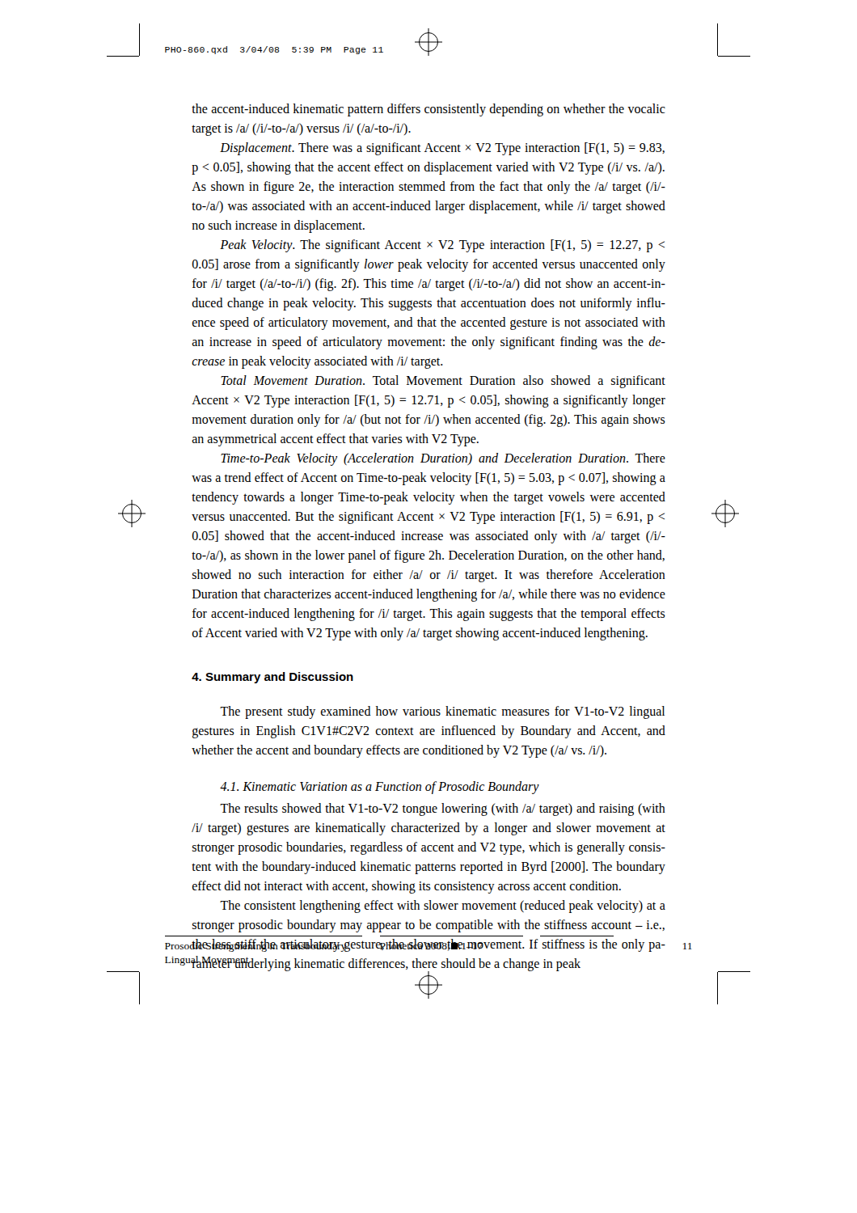PHO-860.qxd 3/04/08 5:39 PM Page 11
the accent-induced kinematic pattern differs consistently depending on whether the vocalic target is /a/ (/i/-to-/a/) versus /i/ (/a/-to-/i/).
Displacement. There was a significant Accent × V2 Type interaction [F(1, 5) = 9.83, p < 0.05], showing that the accent effect on displacement varied with V2 Type (/i/ vs. /a/). As shown in figure 2e, the interaction stemmed from the fact that only the /a/ target (/i/-to-/a/) was associated with an accent-induced larger displacement, while /i/ target showed no such increase in displacement.
Peak Velocity. The significant Accent × V2 Type interaction [F(1, 5) = 12.27, p < 0.05] arose from a significantly lower peak velocity for accented versus unaccented only for /i/ target (/a/-to-/i/) (fig. 2f). This time /a/ target (/i/-to-/a/) did not show an accent-induced change in peak velocity. This suggests that accentuation does not uniformly influence speed of articulatory movement, and that the accented gesture is not associated with an increase in speed of articulatory movement: the only significant finding was the decrease in peak velocity associated with /i/ target.
Total Movement Duration. Total Movement Duration also showed a significant Accent × V2 Type interaction [F(1, 5) = 12.71, p < 0.05], showing a significantly longer movement duration only for /a/ (but not for /i/) when accented (fig. 2g). This again shows an asymmetrical accent effect that varies with V2 Type.
Time-to-Peak Velocity (Acceleration Duration) and Deceleration Duration. There was a trend effect of Accent on Time-to-peak velocity [F(1, 5) = 5.03, p < 0.07], showing a tendency towards a longer Time-to-peak velocity when the target vowels were accented versus unaccented. But the significant Accent × V2 Type interaction [F(1, 5) = 6.91, p < 0.05] showed that the accent-induced increase was associated only with /a/ target (/i/-to-/a/), as shown in the lower panel of figure 2h. Deceleration Duration, on the other hand, showed no such interaction for either /a/ or /i/ target. It was therefore Acceleration Duration that characterizes accent-induced lengthening for /a/, while there was no evidence for accent-induced lengthening for /i/ target. This again suggests that the temporal effects of Accent varied with V2 Type with only /a/ target showing accent-induced lengthening.
4. Summary and Discussion
The present study examined how various kinematic measures for V1-to-V2 lingual gestures in English C1V1#C2V2 context are influenced by Boundary and Accent, and whether the accent and boundary effects are conditioned by V2 Type (/a/ vs. /i/).
4.1. Kinematic Variation as a Function of Prosodic Boundary
The results showed that V1-to-V2 tongue lowering (with /a/ target) and raising (with /i/ target) gestures are kinematically characterized by a longer and slower movement at stronger prosodic boundaries, regardless of accent and V2 type, which is generally consistent with the boundary-induced kinematic patterns reported in Byrd [2000]. The boundary effect did not interact with accent, showing its consistency across accent condition.
The consistent lengthening effect with slower movement (reduced peak velocity) at a stronger prosodic boundary may appear to be compatible with the stiffness account – i.e., the less stiff the articulatory gesture, the slower the movement. If stiffness is the only parameter underlying kinematic differences, there should be a change in peak
Prosodic Strengthening in Transboundary Lingual Movement
Phonetica 2008; :1–17
11